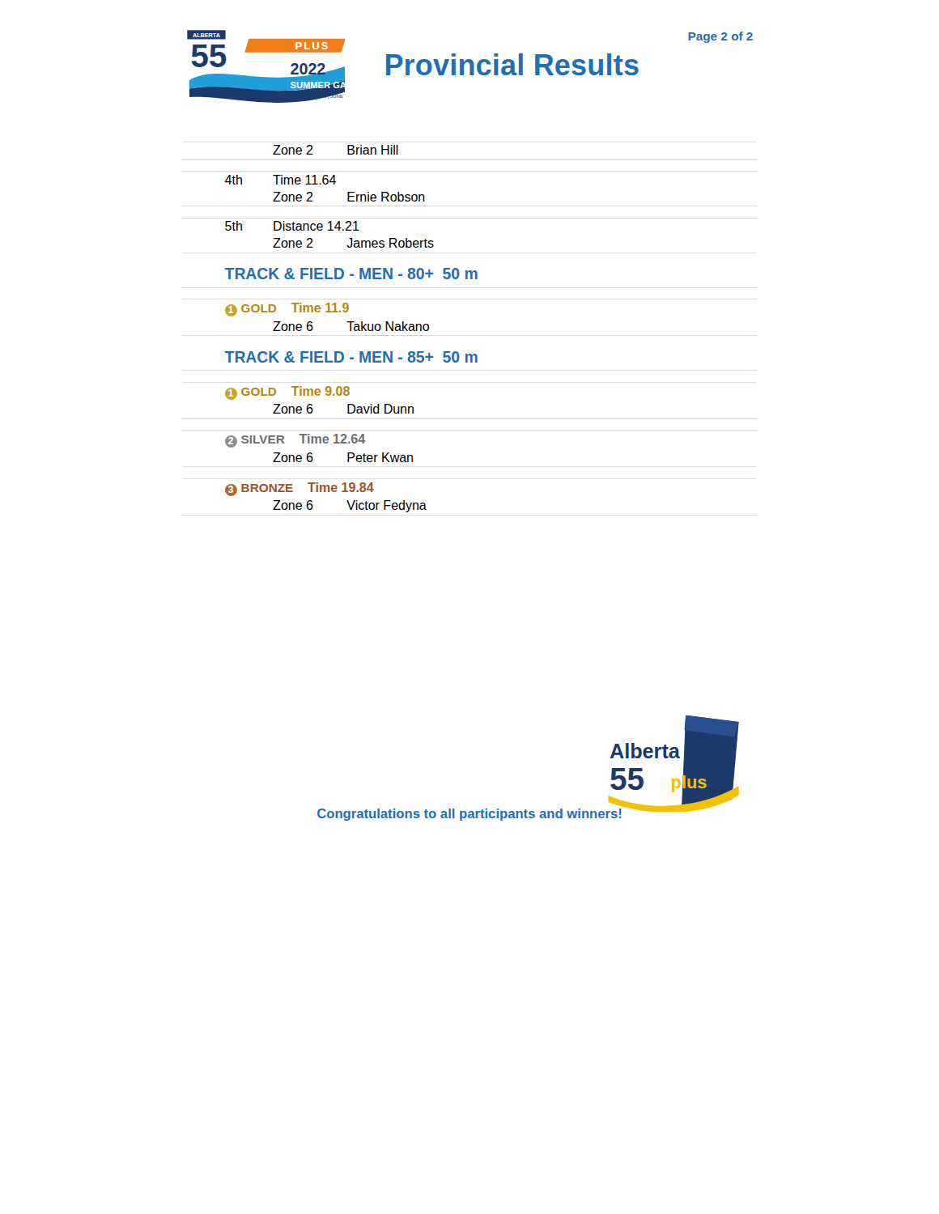Page 2 of 2
Alberta 55 Plus 2022 Summer Games, Peace Region, June 16-19 ALBERTA 55 PLUS 2022 SUMMER GAMES PEACE REGION | JUNE 16 - 19
Provincial Results
| | | Zone 2 | Brian Hill | |
| | 4th | Time 11.64 | |
| | | Zone 2 | Ernie Robson | |
| | 5th | Distance 14.21 | |
| | | Zone 2 | James Roberts | |
| | TRACK & FIELD - MEN - 80+ 50 m | |
| | 1 GOLD Time 11.9 | |
| | | Zone 6 | Takuo Nakano | |
| | TRACK & FIELD - MEN - 85+ 50 m | |
| | 1 GOLD Time 9.08 | |
| | | Zone 6 | David Dunn | |
| | 2 SILVER Time 12.64 | |
| | | Zone 6 | Peter Kwan | |
| | 3 BRONZE Time 19.84 | |
| | | Zone 6 | Victor Fedyna | |
Alberta 55 plus Alberta 55 plus
Congratulations to all participants and winners!